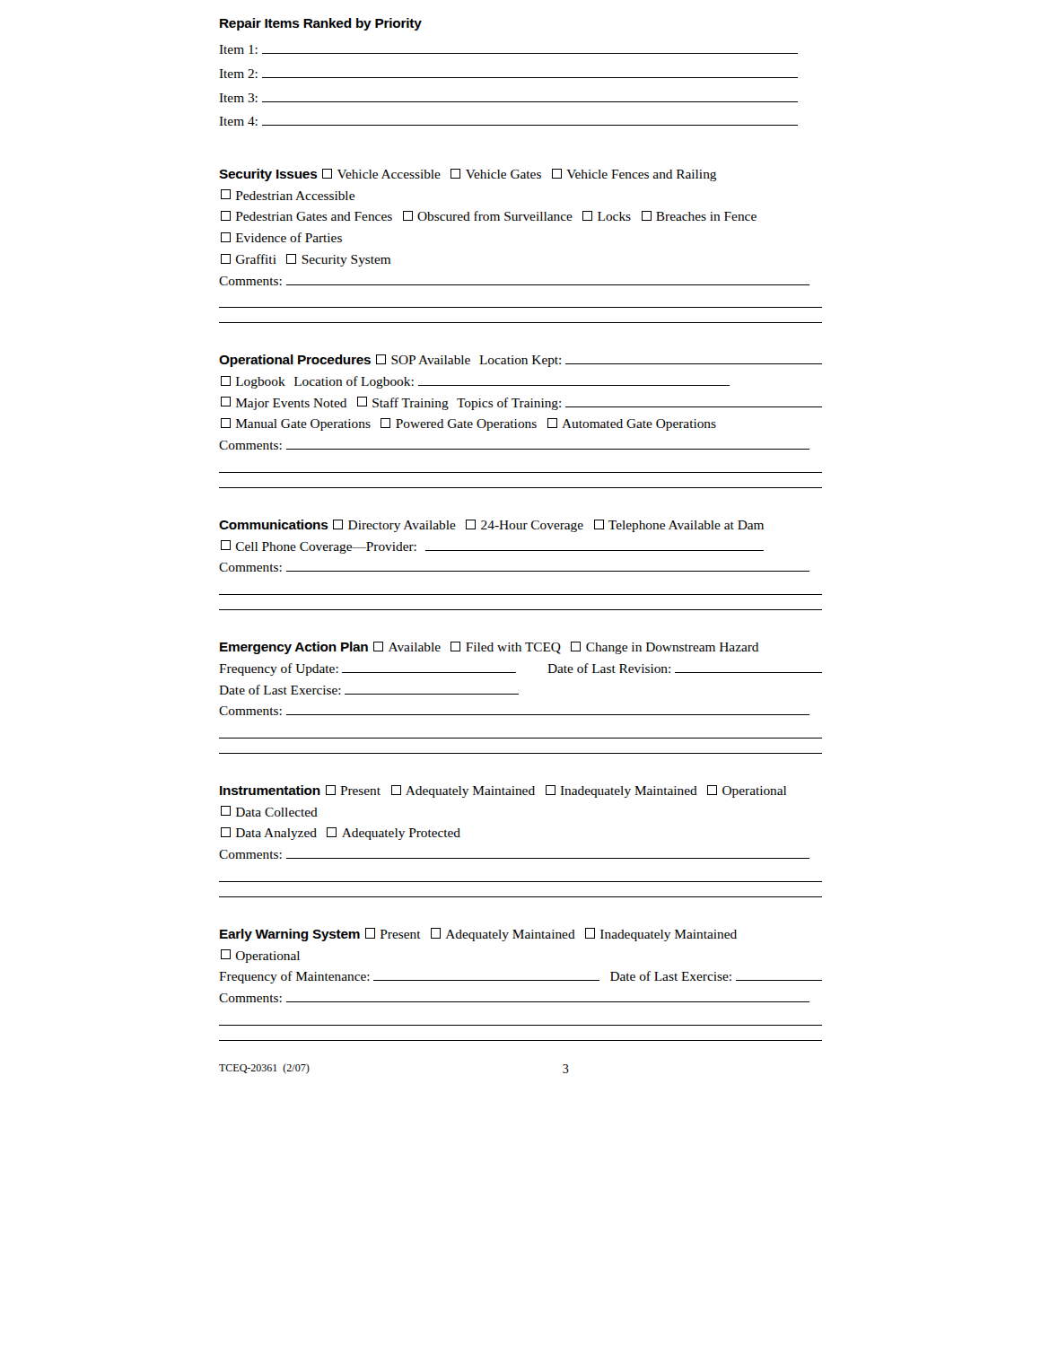Repair Items Ranked by Priority
Item 1:
Item 2:
Item 3:
Item 4:
Security Issues
Vehicle Accessible Vehicle Gates Vehicle Fences and Railing Pedestrian Accessible
Pedestrian Gates and Fences Obscured from Surveillance Locks Breaches in Fence Evidence of Parties
Graffiti Security System
Comments:
Operational Procedures
SOP Available Location Kept:
Logbook Location of Logbook:
Major Events Noted Staff Training Topics of Training:
Manual Gate Operations Powered Gate Operations Automated Gate Operations
Comments:
Communications
Directory Available 24-Hour Coverage Telephone Available at Dam
Cell Phone Coverage—Provider:
Comments:
Emergency Action Plan
Available Filed with TCEQ Change in Downstream Hazard
Frequency of Update: Date of Last Revision:
Date of Last Exercise:
Comments:
Instrumentation
Present Adequately Maintained Inadequately Maintained Operational Data Collected
Data Analyzed Adequately Protected
Comments:
Early Warning System
Present Adequately Maintained Inadequately Maintained Operational
Frequency of Maintenance: Date of Last Exercise:
Comments:
TCEQ-20361 (2/07)
3